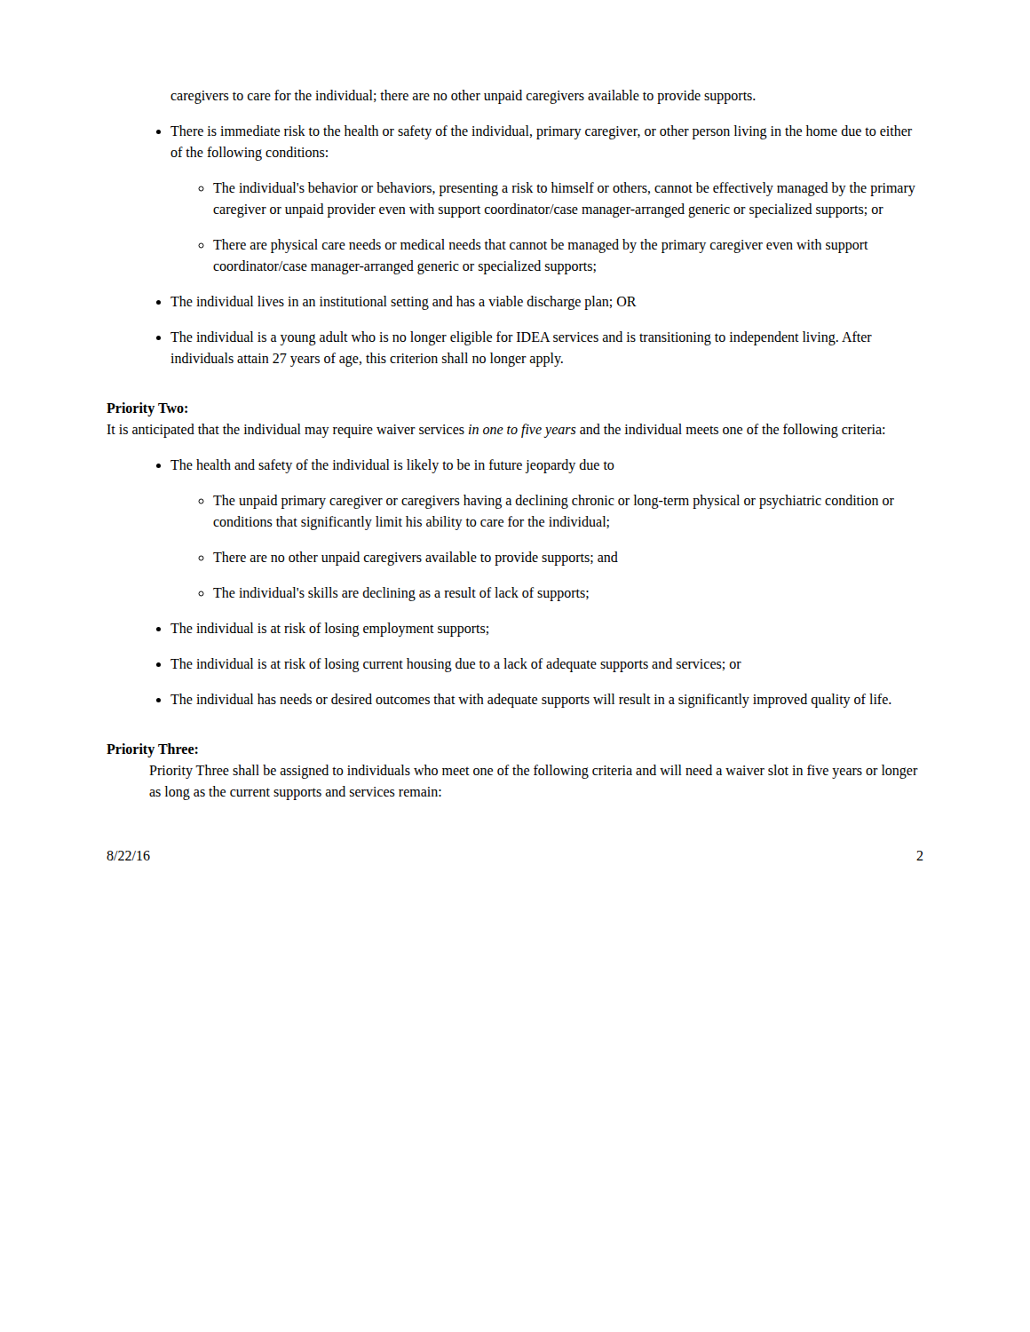caregivers to care for the individual; there are no other unpaid caregivers available to provide supports.
There is immediate risk to the health or safety of the individual, primary caregiver, or other person living in the home due to either of the following conditions:
The individual's behavior or behaviors, presenting a risk to himself or others, cannot be effectively managed by the primary caregiver or unpaid provider even with support coordinator/case manager-arranged generic or specialized supports; or
There are physical care needs or medical needs that cannot be managed by the primary caregiver even with support coordinator/case manager-arranged generic or specialized supports;
The individual lives in an institutional setting and has a viable discharge plan; OR
The individual is a young adult who is no longer eligible for IDEA services and is transitioning to independent living. After individuals attain 27 years of age, this criterion shall no longer apply.
Priority Two:
It is anticipated that the individual may require waiver services in one to five years and the individual meets one of the following criteria:
The health and safety of the individual is likely to be in future jeopardy due to
The unpaid primary caregiver or caregivers having a declining chronic or long-term physical or psychiatric condition or conditions that significantly limit his ability to care for the individual;
There are no other unpaid caregivers available to provide supports; and
The individual's skills are declining as a result of lack of supports;
The individual is at risk of losing employment supports;
The individual is at risk of losing current housing due to a lack of adequate supports and services; or
The individual has needs or desired outcomes that with adequate supports will result in a significantly improved quality of life.
Priority Three:
Priority Three shall be assigned to individuals who meet one of the following criteria and will need a waiver slot in five years or longer as long as the current supports and services remain:
8/22/16 2